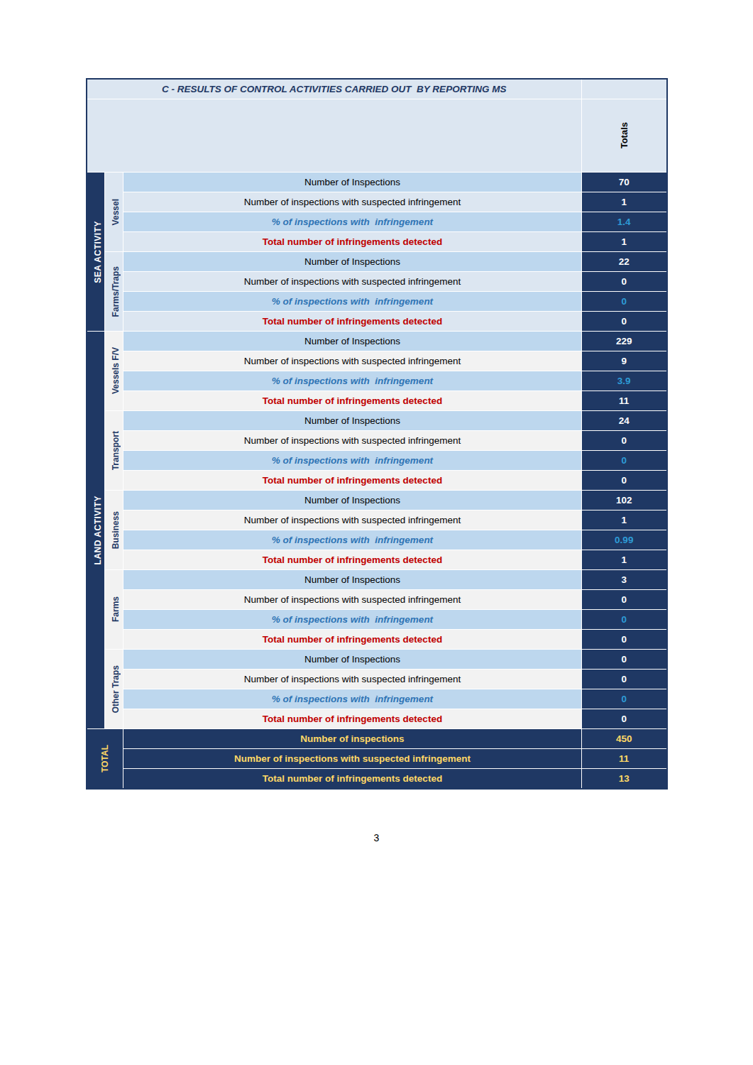| C - RESULTS OF CONTROL ACTIVITIES CARRIED OUT BY REPORTING MS | |
| | Totals |
| SEA ACTIVITY | Vessel | Number of Inspections | 70 |
| Number of inspections with suspected infringement | 1 |
| % of inspections with infringement | 1.4 |
| Total number of infringements detected | 1 |
| Farms/Traps | Number of Inspections | 22 |
| Number of inspections with suspected infringement | 0 |
| % of inspections with infringement | 0 |
| Total number of infringements detected | 0 |
| LAND ACTIVITY | Vessels F/V | Number of Inspections | 229 |
| Number of inspections with suspected infringement | 9 |
| % of inspections with infringement | 3.9 |
| Total number of infringements detected | 11 |
| Transport | Number of Inspections | 24 |
| Number of inspections with suspected infringement | 0 |
| % of inspections with infringement | 0 |
| Total number of infringements detected | 0 |
| Business | Number of Inspections | 102 |
| Number of inspections with suspected infringement | 1 |
| % of inspections with infringement | 0.99 |
| Total number of infringements detected | 1 |
| Farms | Number of Inspections | 3 |
| Number of inspections with suspected infringement | 0 |
| % of inspections with infringement | 0 |
| Total number of infringements detected | 0 |
| Other Traps | Number of Inspections | 0 |
| Number of inspections with suspected infringement | 0 |
| % of inspections with infringement | 0 |
| Total number of infringements detected | 0 |
| TOTAL | Number of inspections | 450 |
| Number of inspections with suspected infringement | 11 |
| Total number of infringements detected | 13 |
3